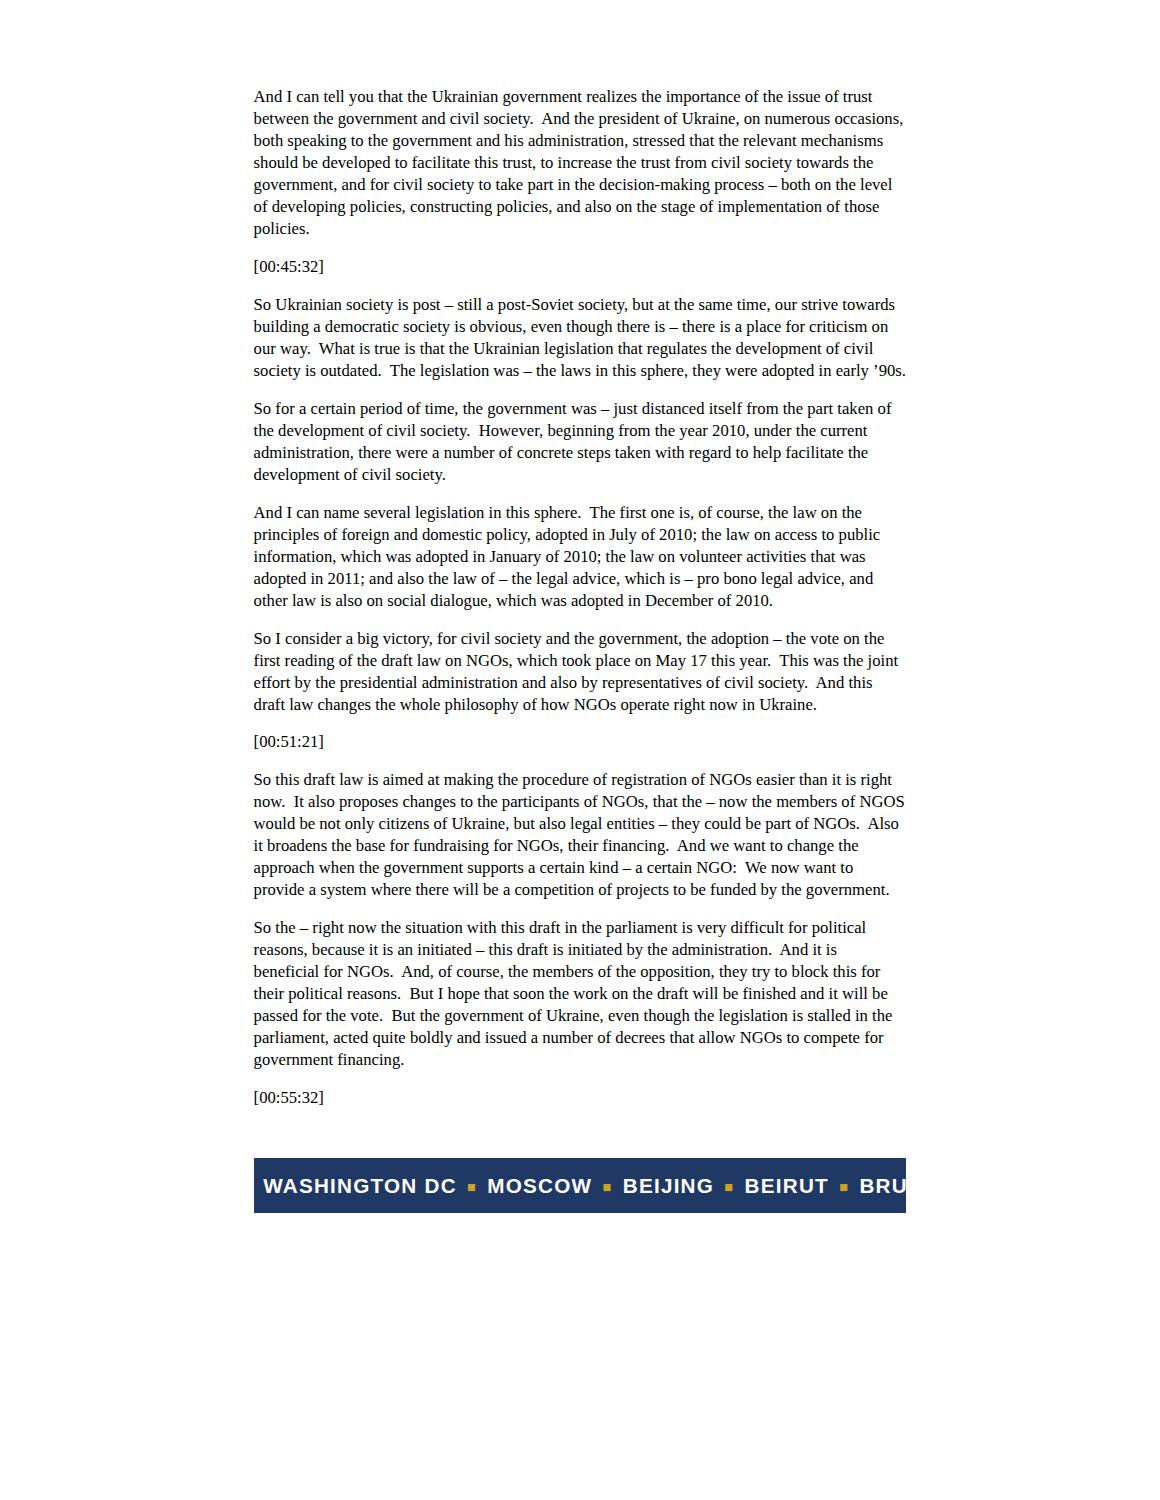And I can tell you that the Ukrainian government realizes the importance of the issue of trust between the government and civil society. And the president of Ukraine, on numerous occasions, both speaking to the government and his administration, stressed that the relevant mechanisms should be developed to facilitate this trust, to increase the trust from civil society towards the government, and for civil society to take part in the decision-making process – both on the level of developing policies, constructing policies, and also on the stage of implementation of those policies.
[00:45:32]
So Ukrainian society is post – still a post-Soviet society, but at the same time, our strive towards building a democratic society is obvious, even though there is – there is a place for criticism on our way. What is true is that the Ukrainian legislation that regulates the development of civil society is outdated. The legislation was – the laws in this sphere, they were adopted in early ’90s.
So for a certain period of time, the government was – just distanced itself from the part taken of the development of civil society. However, beginning from the year 2010, under the current administration, there were a number of concrete steps taken with regard to help facilitate the development of civil society.
And I can name several legislation in this sphere. The first one is, of course, the law on the principles of foreign and domestic policy, adopted in July of 2010; the law on access to public information, which was adopted in January of 2010; the law on volunteer activities that was adopted in 2011; and also the law of – the legal advice, which is – pro bono legal advice, and other law is also on social dialogue, which was adopted in December of 2010.
So I consider a big victory, for civil society and the government, the adoption – the vote on the first reading of the draft law on NGOs, which took place on May 17 this year. This was the joint effort by the presidential administration and also by representatives of civil society. And this draft law changes the whole philosophy of how NGOs operate right now in Ukraine.
[00:51:21]
So this draft law is aimed at making the procedure of registration of NGOs easier than it is right now. It also proposes changes to the participants of NGOs, that the – now the members of NGOS would be not only citizens of Ukraine, but also legal entities – they could be part of NGOs. Also it broadens the base for fundraising for NGOs, their financing. And we want to change the approach when the government supports a certain kind – a certain NGO: We now want to provide a system where there will be a competition of projects to be funded by the government.
So the – right now the situation with this draft in the parliament is very difficult for political reasons, because it is an initiated – this draft is initiated by the administration. And it is beneficial for NGOs. And, of course, the members of the opposition, they try to block this for their political reasons. But I hope that soon the work on the draft will be finished and it will be passed for the vote. But the government of Ukraine, even though the legislation is stalled in the parliament, acted quite boldly and issued a number of decrees that allow NGOs to compete for government financing.
[00:55:32]
WASHINGTON DC ■ MOSCOW ■ BEIJING ■ BEIRUT ■ BRUSSELS